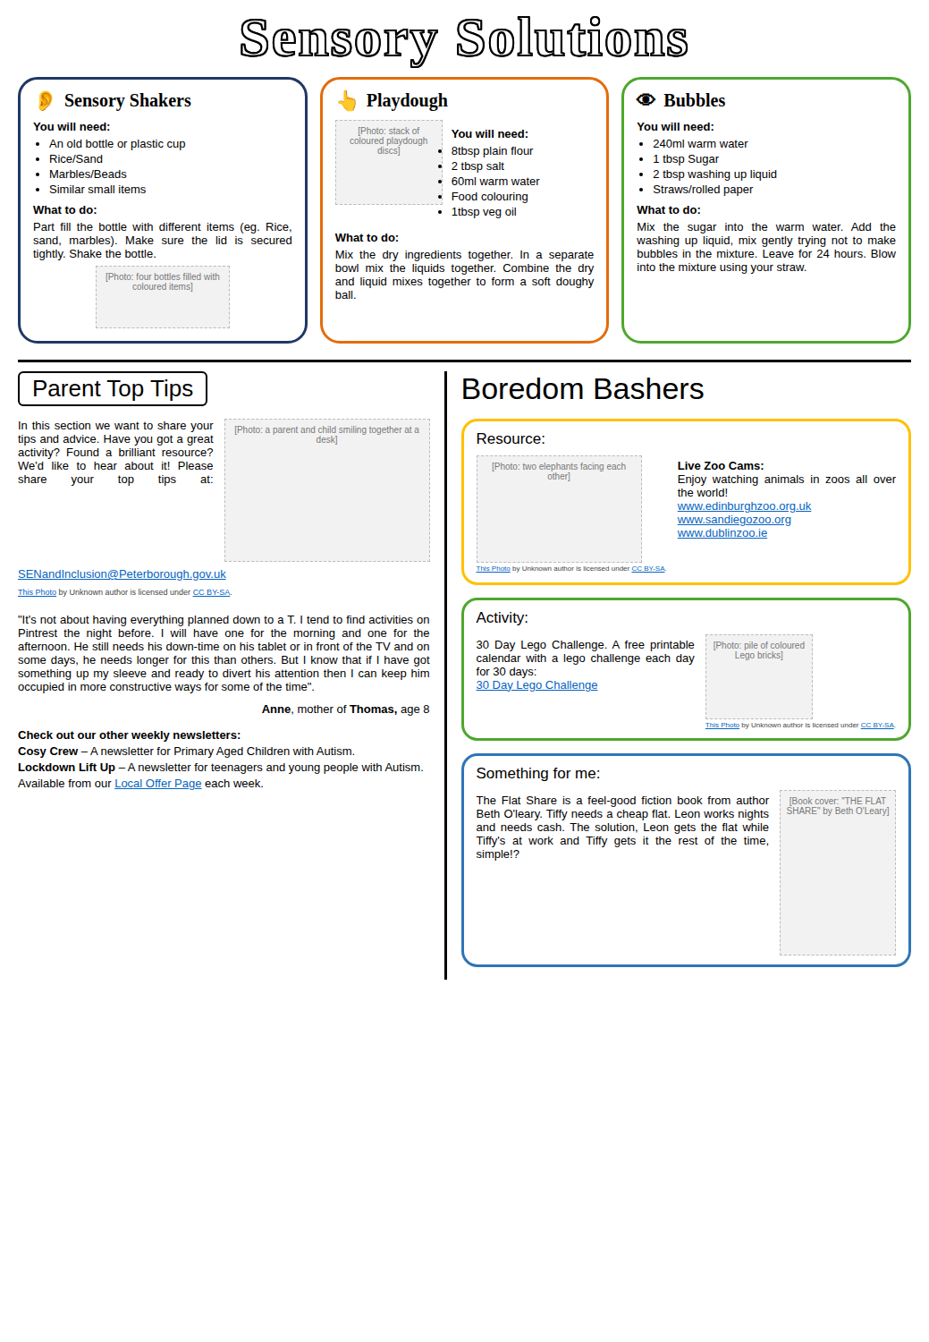Sensory Solutions
👂 Sensory Shakers
You will need:
An old bottle or plastic cup
Rice/Sand
Marbles/Beads
Similar small items
What to do:
Part fill the bottle with different items (eg. Rice, sand, marbles). Make sure the lid is secured tightly. Shake the bottle.
[Photo: four bottles filled with coloured items]
👆 Playdough
[Photo: stack of coloured playdough discs]
You will need:
8tbsp plain flour
2 tbsp salt
60ml warm water
Food colouring
1tbsp veg oil
What to do:
Mix the dry ingredients together. In a separate bowl mix the liquids together. Combine the dry and liquid mixes together to form a soft doughy ball.
👁 Bubbles
You will need:
240ml warm water
1 tbsp Sugar
2 tbsp washing up liquid
Straws/rolled paper
What to do:
Mix the sugar into the warm water. Add the washing up liquid, mix gently trying not to make bubbles in the mixture. Leave for 24 hours. Blow into the mixture using your straw.
Parent Top Tips
[Photo: a parent and child smiling together at a desk]
In this section we want to share your tips and advice. Have you got a great activity? Found a brilliant resource? We'd like to hear about it! Please share your top tips at: SENandInclusion@Peterborough.gov.uk
This Photo by Unknown author is licensed under CC BY-SA.
"It's not about having everything planned down to a T. I tend to find activities on Pintrest the night before. I will have one for the morning and one for the afternoon. He still needs his down-time on his tablet or in front of the TV and on some days, he needs longer for this than others. But I know that if I have got something up my sleeve and ready to divert his attention then I can keep him occupied in more constructive ways for some of the time".
Anne, mother of Thomas, age 8
Check out our other weekly newsletters:
Cosy Crew – A newsletter for Primary Aged Children with Autism.
Lockdown Lift Up – A newsletter for teenagers and young people with Autism.
Available from our Local Offer Page each week.
Boredom Bashers
Resource:
[Photo: two elephants facing each other]
This Photo by Unknown author is licensed under CC BY-SA.
Live Zoo Cams:
Enjoy watching animals in zoos all over the world!
www.edinburghzoo.org.uk
www.sandiegozoo.org
www.dublinzoo.ie
Activity:
30 Day Lego Challenge. A free printable calendar with a lego challenge each day for 30 days:
30 Day Lego Challenge
[Photo: pile of coloured Lego bricks]
This Photo by Unknown author is licensed under CC BY-SA.
Something for me:
The Flat Share is a feel-good fiction book from author Beth O'leary. Tiffy needs a cheap flat. Leon works nights and needs cash. The solution, Leon gets the flat while Tiffy's at work and Tiffy gets it the rest of the time, simple!?
[Book cover: "THE FLAT SHARE" by Beth O'Leary]